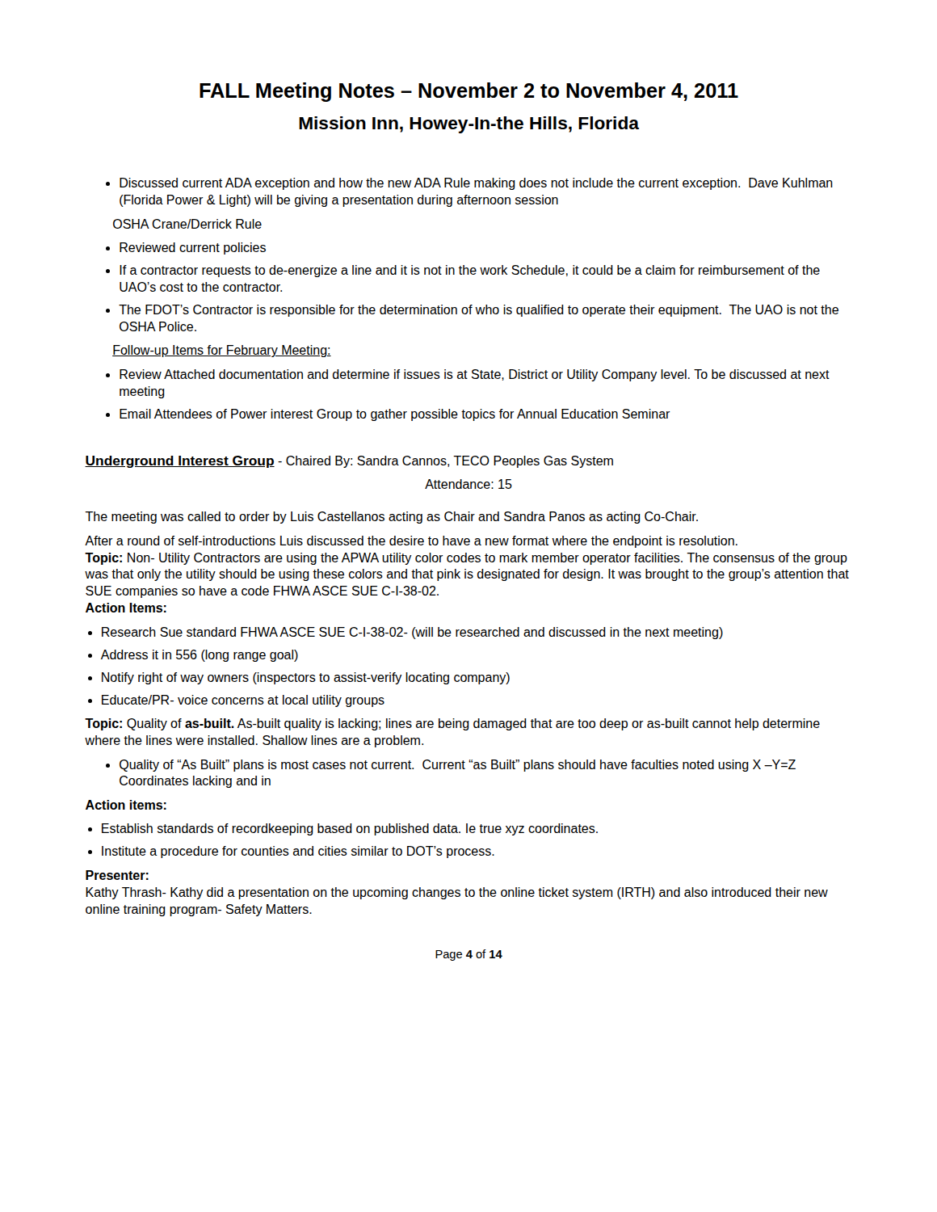FALL Meeting Notes – November 2 to November 4, 2011
Mission Inn, Howey-In-the Hills, Florida
Discussed current ADA exception and how the new ADA Rule making does not include the current exception. Dave Kuhlman (Florida Power & Light) will be giving a presentation during afternoon session
OSHA Crane/Derrick Rule
Reviewed current policies
If a contractor requests to de-energize a line and it is not in the work Schedule, it could be a claim for reimbursement of the UAO’s cost to the contractor.
The FDOT’s Contractor is responsible for the determination of who is qualified to operate their equipment. The UAO is not the OSHA Police.
Follow-up Items for February Meeting:
Review Attached documentation and determine if issues is at State, District or Utility Company level. To be discussed at next meeting
Email Attendees of Power interest Group to gather possible topics for Annual Education Seminar
Underground Interest Group - Chaired By: Sandra Cannos, TECO Peoples Gas System
Attendance: 15
The meeting was called to order by Luis Castellanos acting as Chair and Sandra Panos as acting Co-Chair.
After a round of self-introductions Luis discussed the desire to have a new format where the endpoint is resolution.
Topic: Non- Utility Contractors are using the APWA utility color codes to mark member operator facilities. The consensus of the group was that only the utility should be using these colors and that pink is designated for design. It was brought to the group’s attention that SUE companies so have a code FHWA ASCE SUE C-I-38-02.
Action Items:
Research Sue standard FHWA ASCE SUE C-I-38-02- (will be researched and discussed in the next meeting)
Address it in 556 (long range goal)
Notify right of way owners (inspectors to assist-verify locating company)
Educate/PR- voice concerns at local utility groups
Topic: Quality of as-built. As-built quality is lacking; lines are being damaged that are too deep or as-built cannot help determine where the lines were installed. Shallow lines are a problem.
Quality of “As Built” plans is most cases not current. Current “as Built” plans should have faculties noted using X –Y=Z Coordinates lacking and in
Action items:
Establish standards of recordkeeping based on published data. Ie true xyz coordinates.
Institute a procedure for counties and cities similar to DOT’s process.
Presenter:
Kathy Thrash- Kathy did a presentation on the upcoming changes to the online ticket system (IRTH) and also introduced their new online training program- Safety Matters.
Page 4 of 14